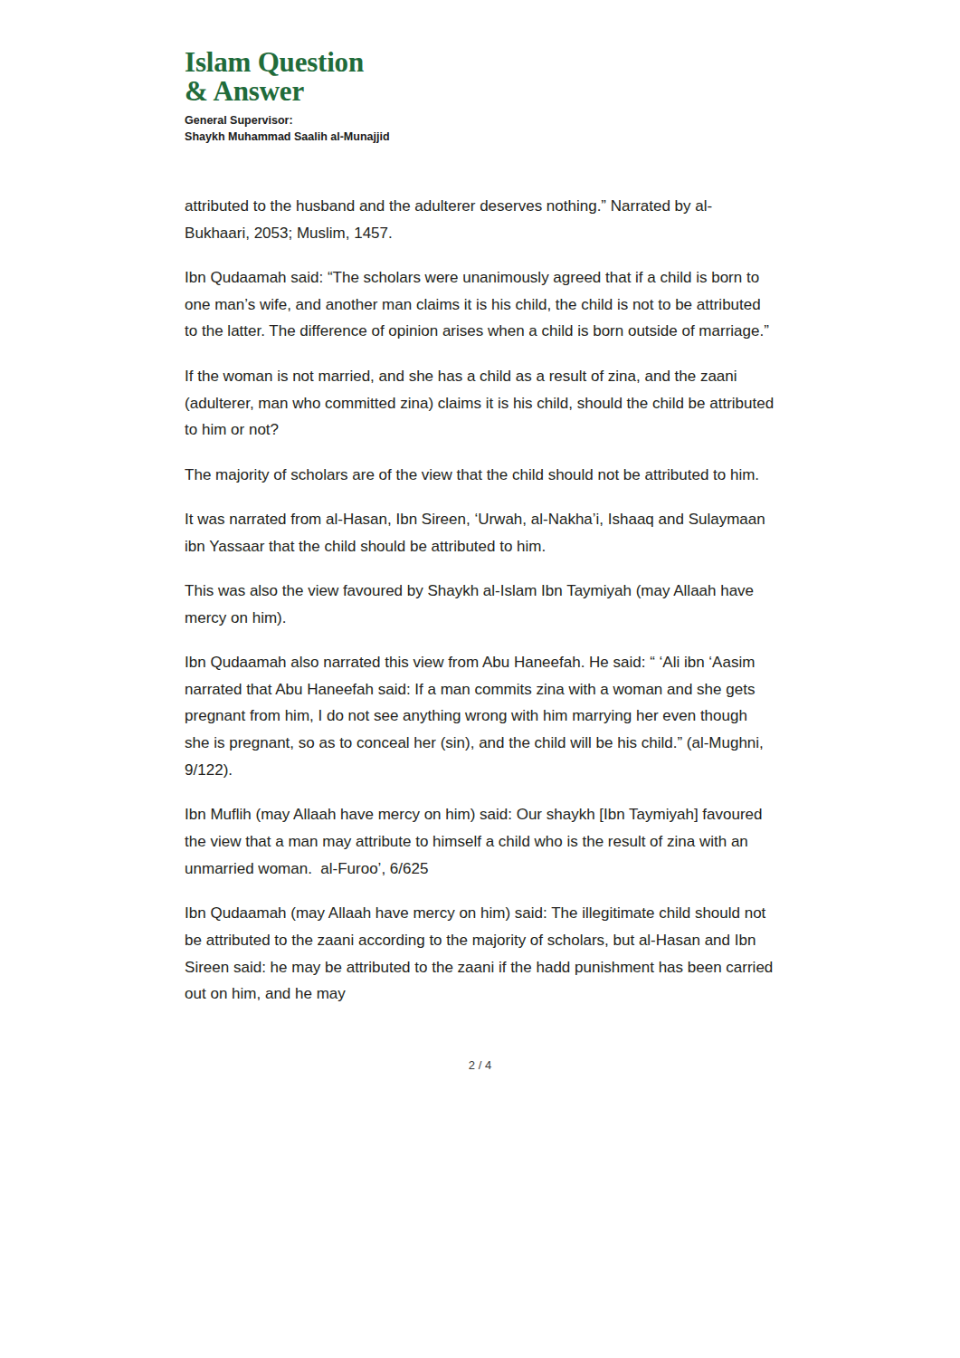Islam Question
& Answer
General Supervisor: Shaykh Muhammad Saalih al-Munajjid
attributed to the husband and the adulterer deserves nothing.” Narrated by al-Bukhaari, 2053; Muslim, 1457.
Ibn Qudaamah said: “The scholars were unanimously agreed that if a child is born to one man’s wife, and another man claims it is his child, the child is not to be attributed to the latter. The difference of opinion arises when a child is born outside of marriage.”
If the woman is not married, and she has a child as a result of zina, and the zaani (adulterer, man who committed zina) claims it is his child, should the child be attributed to him or not?
The majority of scholars are of the view that the child should not be attributed to him.
It was narrated from al-Hasan, Ibn Sireen, ‘Urwah, al-Nakha’i, Ishaaq and Sulaymaan ibn Yassaar that the child should be attributed to him.
This was also the view favoured by Shaykh al-Islam Ibn Taymiyah (may Allaah have mercy on him).
Ibn Qudaamah also narrated this view from Abu Haneefah. He said: “ ‘Ali ibn ‘Aasim narrated that Abu Haneefah said: If a man commits zina with a woman and she gets pregnant from him, I do not see anything wrong with him marrying her even though she is pregnant, so as to conceal her (sin), and the child will be his child.” (al-Mughni, 9/122).
Ibn Muflih (may Allaah have mercy on him) said: Our shaykh [Ibn Taymiyah] favoured the view that a man may attribute to himself a child who is the result of zina with an unmarried woman. al-Furoo’, 6/625
Ibn Qudaamah (may Allaah have mercy on him) said: The illegitimate child should not be attributed to the zaani according to the majority of scholars, but al-Hasan and Ibn Sireen said: he may be attributed to the zaani if the hadd punishment has been carried out on him, and he may
2 / 4